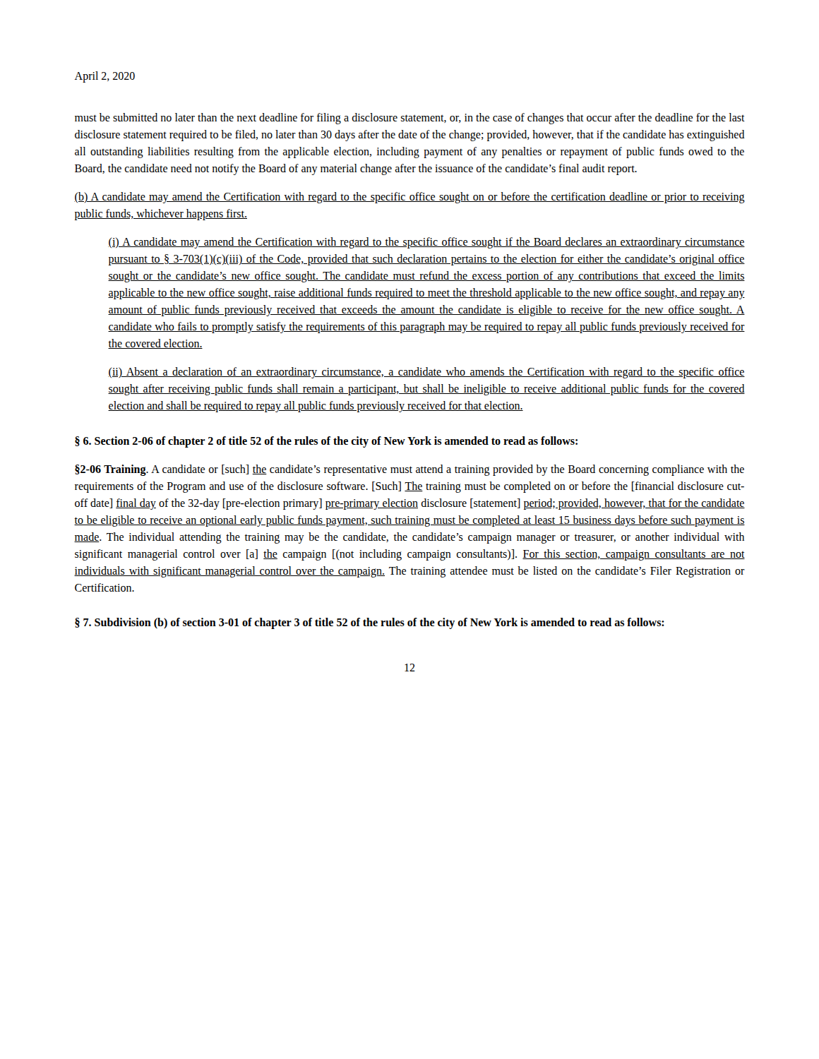April 2, 2020
must be submitted no later than the next deadline for filing a disclosure statement, or, in the case of changes that occur after the deadline for the last disclosure statement required to be filed, no later than 30 days after the date of the change; provided, however, that if the candidate has extinguished all outstanding liabilities resulting from the applicable election, including payment of any penalties or repayment of public funds owed to the Board, the candidate need not notify the Board of any material change after the issuance of the candidate’s final audit report.
(b) A candidate may amend the Certification with regard to the specific office sought on or before the certification deadline or prior to receiving public funds, whichever happens first.
(i) A candidate may amend the Certification with regard to the specific office sought if the Board declares an extraordinary circumstance pursuant to § 3-703(1)(c)(iii) of the Code, provided that such declaration pertains to the election for either the candidate’s original office sought or the candidate’s new office sought. The candidate must refund the excess portion of any contributions that exceed the limits applicable to the new office sought, raise additional funds required to meet the threshold applicable to the new office sought, and repay any amount of public funds previously received that exceeds the amount the candidate is eligible to receive for the new office sought. A candidate who fails to promptly satisfy the requirements of this paragraph may be required to repay all public funds previously received for the covered election.
(ii) Absent a declaration of an extraordinary circumstance, a candidate who amends the Certification with regard to the specific office sought after receiving public funds shall remain a participant, but shall be ineligible to receive additional public funds for the covered election and shall be required to repay all public funds previously received for that election.
§ 6. Section 2-06 of chapter 2 of title 52 of the rules of the city of New York is amended to read as follows:
§2-06 Training. A candidate or [such] the candidate’s representative must attend a training provided by the Board concerning compliance with the requirements of the Program and use of the disclosure software. [Such] The training must be completed on or before the [financial disclosure cut-off date] final day of the 32-day [pre-election primary] pre-primary election disclosure [statement] period; provided, however, that for the candidate to be eligible to receive an optional early public funds payment, such training must be completed at least 15 business days before such payment is made. The individual attending the training may be the candidate, the candidate’s campaign manager or treasurer, or another individual with significant managerial control over [a] the campaign [(not including campaign consultants)]. For this section, campaign consultants are not individuals with significant managerial control over the campaign. The training attendee must be listed on the candidate’s Filer Registration or Certification.
§ 7. Subdivision (b) of section 3-01 of chapter 3 of title 52 of the rules of the city of New York is amended to read as follows:
12